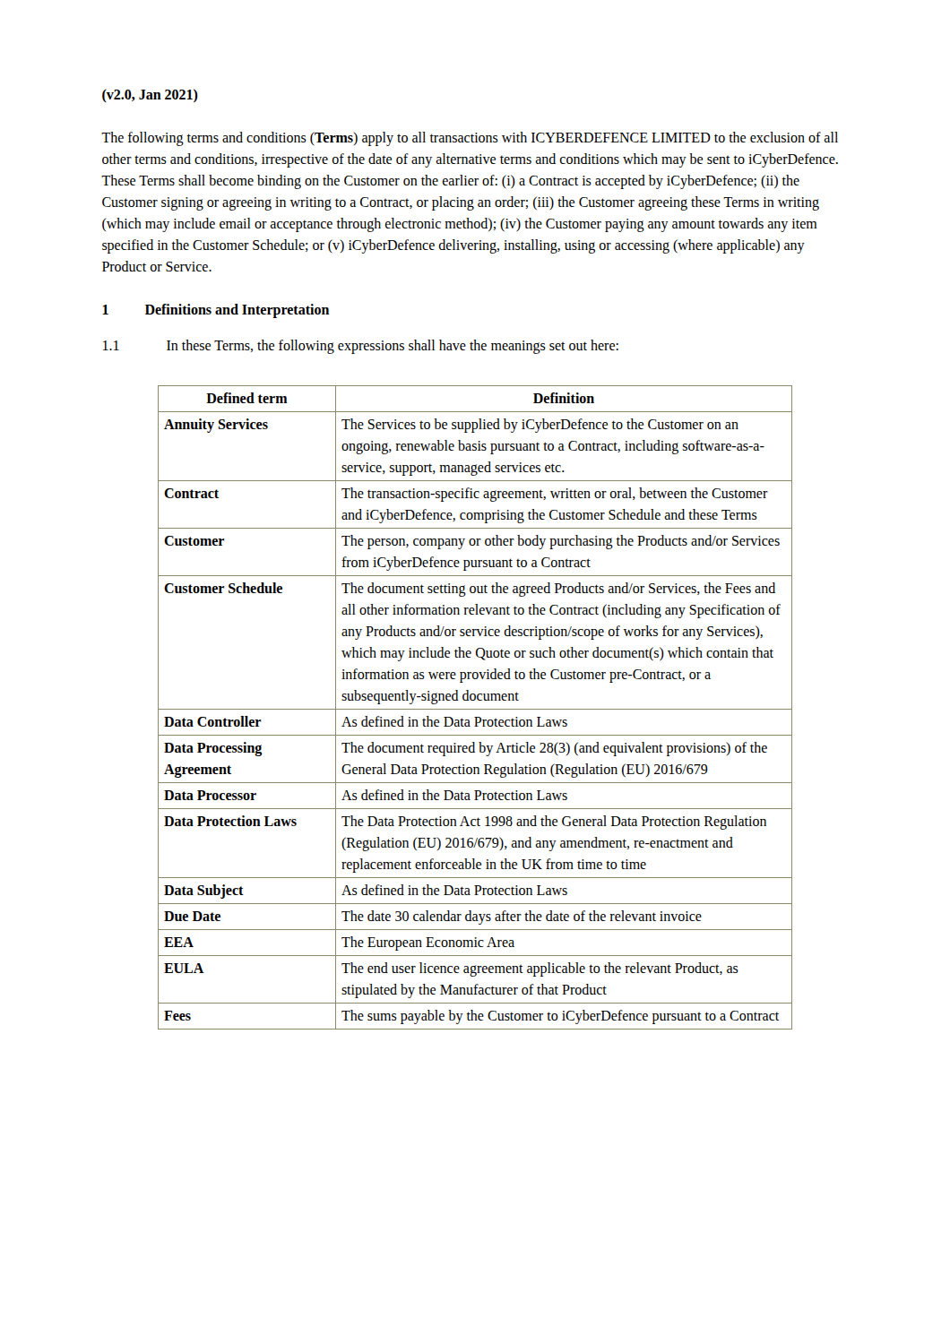(v2.0, Jan 2021)
The following terms and conditions (Terms) apply to all transactions with ICYBERDEFENCE LIMITED to the exclusion of all other terms and conditions, irrespective of the date of any alternative terms and conditions which may be sent to iCyberDefence. These Terms shall become binding on the Customer on the earlier of: (i) a Contract is accepted by iCyberDefence; (ii) the Customer signing or agreeing in writing to a Contract, or placing an order; (iii) the Customer agreeing these Terms in writing (which may include email or acceptance through electronic method); (iv) the Customer paying any amount towards any item specified in the Customer Schedule; or (v) iCyberDefence delivering, installing, using or accessing (where applicable) any Product or Service.
1 Definitions and Interpretation
1.1 In these Terms, the following expressions shall have the meanings set out here:
| Defined term | Definition |
| --- | --- |
| Annuity Services | The Services to be supplied by iCyberDefence to the Customer on an ongoing, renewable basis pursuant to a Contract, including software-as-a-service, support, managed services etc. |
| Contract | The transaction-specific agreement, written or oral, between the Customer and iCyberDefence, comprising the Customer Schedule and these Terms |
| Customer | The person, company or other body purchasing the Products and/or Services from iCyberDefence pursuant to a Contract |
| Customer Schedule | The document setting out the agreed Products and/or Services, the Fees and all other information relevant to the Contract (including any Specification of any Products and/or service description/scope of works for any Services), which may include the Quote or such other document(s) which contain that information as were provided to the Customer pre-Contract, or a subsequently-signed document |
| Data Controller | As defined in the Data Protection Laws |
| Data Processing Agreement | The document required by Article 28(3) (and equivalent provisions) of the General Data Protection Regulation (Regulation (EU) 2016/679 |
| Data Processor | As defined in the Data Protection Laws |
| Data Protection Laws | The Data Protection Act 1998 and the General Data Protection Regulation (Regulation (EU) 2016/679), and any amendment, re-enactment and replacement enforceable in the UK from time to time |
| Data Subject | As defined in the Data Protection Laws |
| Due Date | The date 30 calendar days after the date of the relevant invoice |
| EEA | The European Economic Area |
| EULA | The end user licence agreement applicable to the relevant Product, as stipulated by the Manufacturer of that Product |
| Fees | The sums payable by the Customer to iCyberDefence pursuant to a Contract |